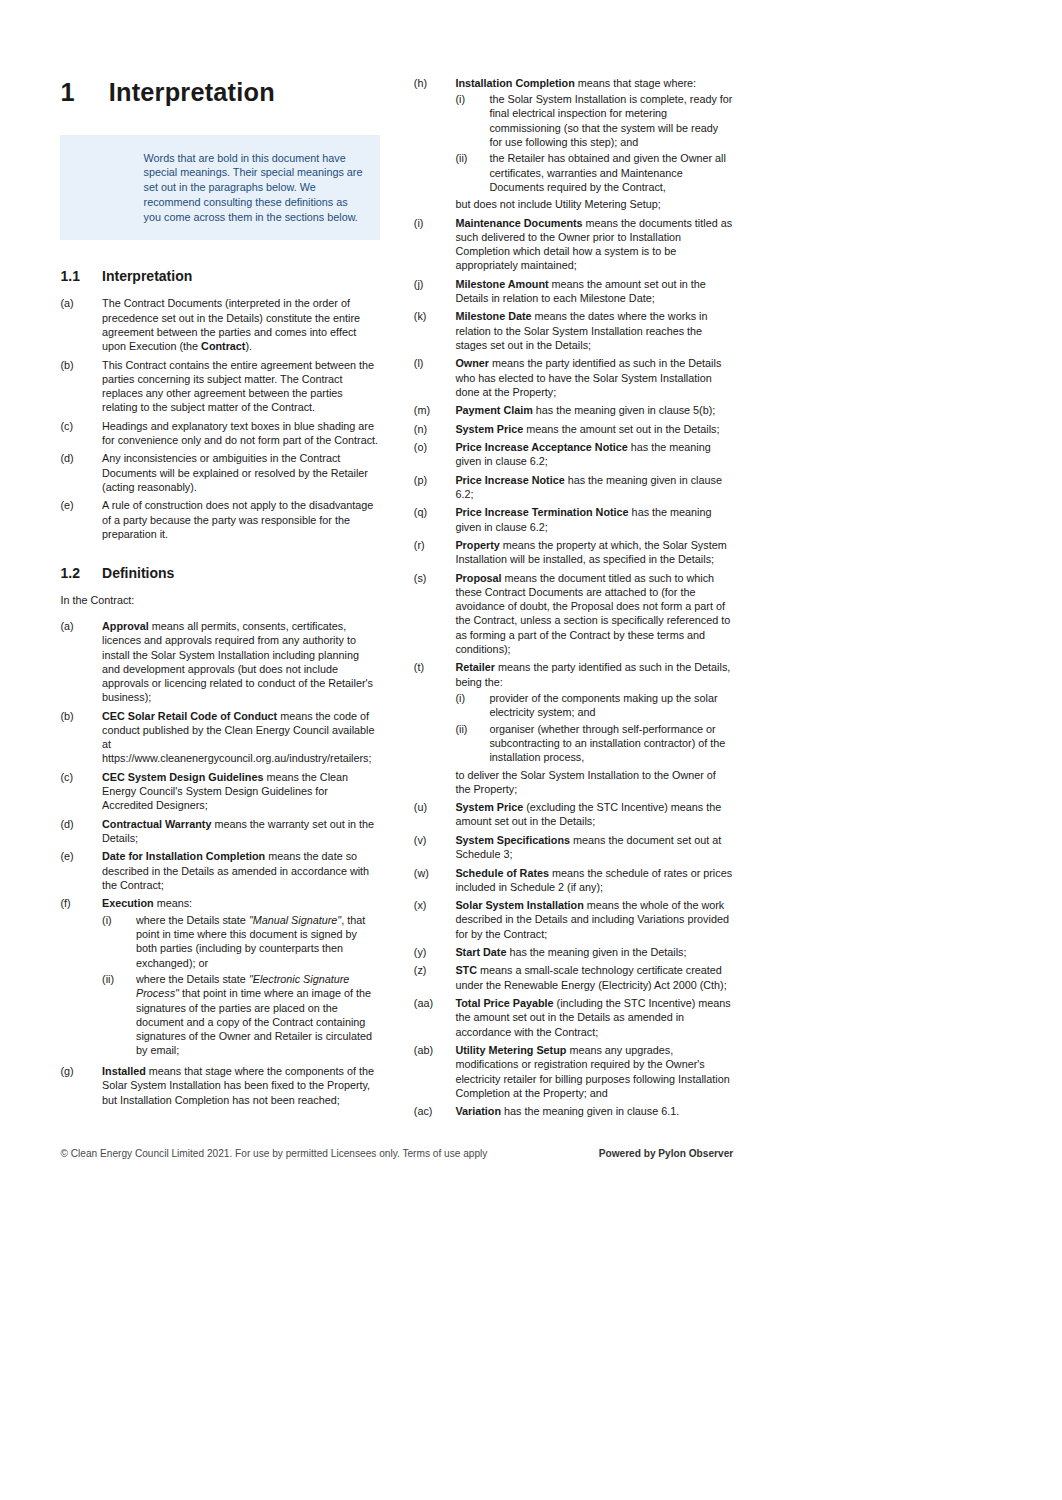1 Interpretation
Words that are bold in this document have special meanings. Their special meanings are set out in the paragraphs below. We recommend consulting these definitions as you come across them in the sections below.
1.1 Interpretation
(a) The Contract Documents (interpreted in the order of precedence set out in the Details) constitute the entire agreement between the parties and comes into effect upon Execution (the Contract).
(b) This Contract contains the entire agreement between the parties concerning its subject matter. The Contract replaces any other agreement between the parties relating to the subject matter of the Contract.
(c) Headings and explanatory text boxes in blue shading are for convenience only and do not form part of the Contract.
(d) Any inconsistencies or ambiguities in the Contract Documents will be explained or resolved by the Retailer (acting reasonably).
(e) A rule of construction does not apply to the disadvantage of a party because the party was responsible for the preparation it.
1.2 Definitions
In the Contract:
(a) Approval means all permits, consents, certificates, licences and approvals required from any authority to install the Solar System Installation including planning and development approvals (but does not include approvals or licencing related to conduct of the Retailer's business);
(b) CEC Solar Retail Code of Conduct means the code of conduct published by the Clean Energy Council available at https://www.cleanenergycouncil.org.au/industry/retailers;
(c) CEC System Design Guidelines means the Clean Energy Council's System Design Guidelines for Accredited Designers;
(d) Contractual Warranty means the warranty set out in the Details;
(e) Date for Installation Completion means the date so described in the Details as amended in accordance with the Contract;
(f) Execution means:
(i) where the Details state "Manual Signature", that point in time where this document is signed by both parties (including by counterparts then exchanged); or
(ii) where the Details state "Electronic Signature Process" that point in time where an image of the signatures of the parties are placed on the document and a copy of the Contract containing signatures of the Owner and Retailer is circulated by email;
(g) Installed means that stage where the components of the Solar System Installation has been fixed to the Property, but Installation Completion has not been reached;
(h) Installation Completion means that stage where:
(i) the Solar System Installation is complete, ready for final electrical inspection for metering commissioning (so that the system will be ready for use following this step); and
(ii) the Retailer has obtained and given the Owner all certificates, warranties and Maintenance Documents required by the Contract,
but does not include Utility Metering Setup;
(i) Maintenance Documents means the documents titled as such delivered to the Owner prior to Installation Completion which detail how a system is to be appropriately maintained;
(j) Milestone Amount means the amount set out in the Details in relation to each Milestone Date;
(k) Milestone Date means the dates where the works in relation to the Solar System Installation reaches the stages set out in the Details;
(l) Owner means the party identified as such in the Details who has elected to have the Solar System Installation done at the Property;
(m) Payment Claim has the meaning given in clause 5(b);
(n) System Price means the amount set out in the Details;
(o) Price Increase Acceptance Notice has the meaning given in clause 6.2;
(p) Price Increase Notice has the meaning given in clause 6.2;
(q) Price Increase Termination Notice has the meaning given in clause 6.2;
(r) Property means the property at which, the Solar System Installation will be installed, as specified in the Details;
(s) Proposal means the document titled as such to which these Contract Documents are attached to (for the avoidance of doubt, the Proposal does not form a part of the Contract, unless a section is specifically referenced to as forming a part of the Contract by these terms and conditions);
(t) Retailer means the party identified as such in the Details, being the:
(i) provider of the components making up the solar electricity system; and
(ii) organiser (whether through self-performance or subcontracting to an installation contractor) of the installation process,
to deliver the Solar System Installation to the Owner of the Property;
(u) System Price (excluding the STC Incentive) means the amount set out in the Details;
(v) System Specifications means the document set out at Schedule 3;
(w) Schedule of Rates means the schedule of rates or prices included in Schedule 2 (if any);
(x) Solar System Installation means the whole of the work described in the Details and including Variations provided for by the Contract;
(y) Start Date has the meaning given in the Details;
(z) STC means a small-scale technology certificate created under the Renewable Energy (Electricity) Act 2000 (Cth);
(aa) Total Price Payable (including the STC Incentive) means the amount set out in the Details as amended in accordance with the Contract;
(ab) Utility Metering Setup means any upgrades, modifications or registration required by the Owner's electricity retailer for billing purposes following Installation Completion at the Property; and
(ac) Variation has the meaning given in clause 6.1.
© Clean Energy Council Limited 2021. For use by permitted Licensees only. Terms of use apply
Powered by Pylon Observer